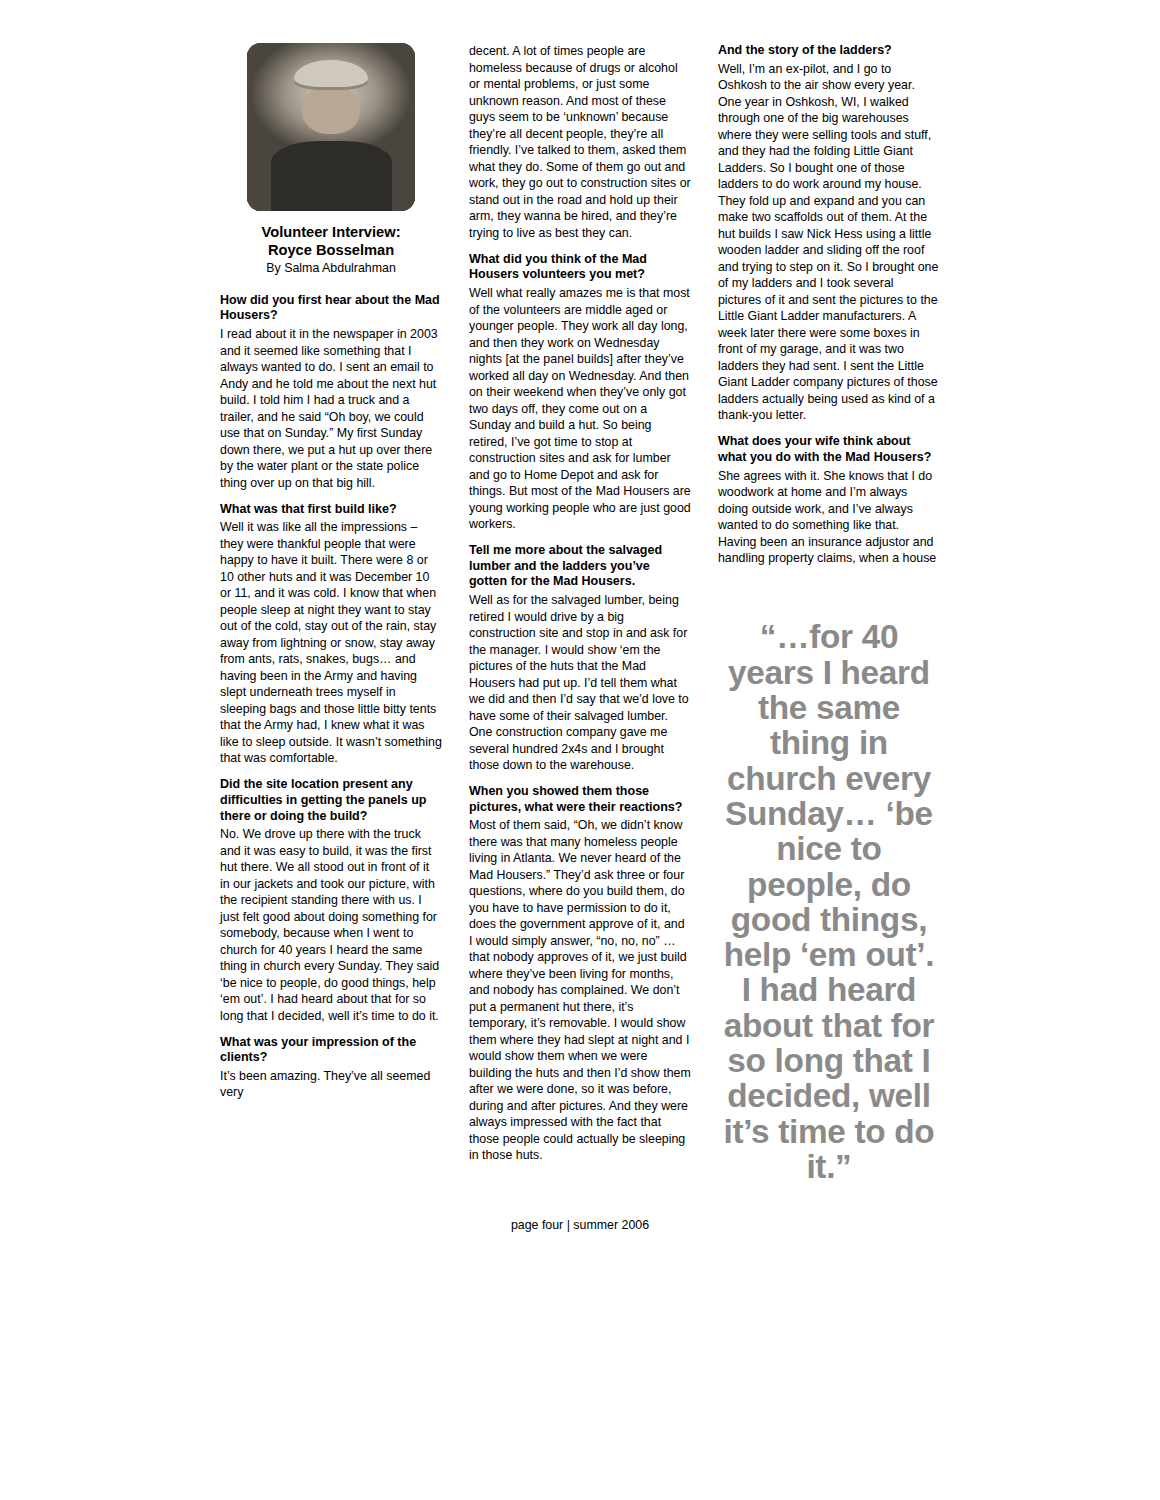Volunteer Interview: Royce Bosselman By Salma Abdulrahman
How did you first hear about the Mad Housers?
I read about it in the newspaper in 2003 and it seemed like something that I always wanted to do. I sent an email to Andy and he told me about the next hut build. I told him I had a truck and a trailer, and he said “Oh boy, we could use that on Sunday.” My first Sunday down there, we put a hut up over there by the water plant or the state police thing over up on that big hill.
What was that first build like?
Well it was like all the impressions – they were thankful people that were happy to have it built. There were 8 or 10 other huts and it was December 10 or 11, and it was cold. I know that when people sleep at night they want to stay out of the cold, stay out of the rain, stay away from lightning or snow, stay away from ants, rats, snakes, bugs… and having been in the Army and having slept underneath trees myself in sleeping bags and those little bitty tents that the Army had, I knew what it was like to sleep outside. It wasn’t something that was comfortable.
Did the site location present any difficulties in getting the panels up there or doing the build?
No. We drove up there with the truck and it was easy to build, it was the first hut there. We all stood out in front of it in our jackets and took our picture, with the recipient standing there with us. I just felt good about doing something for somebody, because when I went to church for 40 years I heard the same thing in church every Sunday. They said ‘be nice to people, do good things, help ‘em out’. I had heard about that for so long that I decided, well it’s time to do it.
What was your impression of the clients?
It’s been amazing. They’ve all seemed very
decent. A lot of times people are homeless because of drugs or alcohol or mental problems, or just some unknown reason. And most of these guys seem to be ‘unknown’ because they’re all decent people, they’re all friendly. I’ve talked to them, asked them what they do. Some of them go out and work, they go out to construction sites or stand out in the road and hold up their arm, they wanna be hired, and they’re trying to live as best they can.
What did you think of the Mad Housers volunteers you met?
Well what really amazes me is that most of the volunteers are middle aged or younger people. They work all day long, and then they work on Wednesday nights [at the panel builds] after they’ve worked all day on Wednesday. And then on their weekend when they’ve only got two days off, they come out on a Sunday and build a hut. So being retired, I’ve got time to stop at construction sites and ask for lumber and go to Home Depot and ask for things. But most of the Mad Housers are young working people who are just good workers.
Tell me more about the salvaged lumber and the ladders you’ve gotten for the Mad Housers.
Well as for the salvaged lumber, being retired I would drive by a big construction site and stop in and ask for the manager. I would show ‘em the pictures of the huts that the Mad Housers had put up. I’d tell them what we did and then I’d say that we’d love to have some of their salvaged lumber. One construction company gave me several hundred 2x4s and I brought those down to the warehouse.
When you showed them those pictures, what were their reactions?
Most of them said, “Oh, we didn’t know there was that many homeless people living in Atlanta. We never heard of the Mad Housers.” They’d ask three or four questions, where do you build them, do you have to have permission to do it, does the government approve of it, and I would simply answer, “no, no, no” …that nobody approves of it, we just build where they’ve been living for months, and nobody has complained. We don’t put a permanent hut there, it’s temporary, it’s removable. I would show them where they had slept at night and I would show them when we were building the huts and then I’d show them after we were done, so it was before, during and after pictures. And they were always impressed with the fact that those people could actually be sleeping in those huts.
And the story of the ladders?
Well, I’m an ex-pilot, and I go to Oshkosh to the air show every year. One year in Oshkosh, WI, I walked through one of the big warehouses where they were selling tools and stuff, and they had the folding Little Giant Ladders. So I bought one of those ladders to do work around my house. They fold up and expand and you can make two scaffolds out of them. At the hut builds I saw Nick Hess using a little wooden ladder and sliding off the roof and trying to step on it. So I brought one of my ladders and I took several pictures of it and sent the pictures to the Little Giant Ladder manufacturers. A week later there were some boxes in front of my garage, and it was two ladders they had sent. I sent the Little Giant Ladder company pictures of those ladders actually being used as kind of a thank-you letter.
What does your wife think about what you do with the Mad Housers?
She agrees with it. She knows that I do woodwork at home and I’m always doing outside work, and I’ve always wanted to do something like that. Having been an insurance adjustor and handling property claims, when a house
“…for 40 years I heard the same thing in church every Sunday… ‘be nice to people, do good things, help ‘em out’. I had heard about that for so long that I decided, well it’s time to do it.”
page four | summer 2006